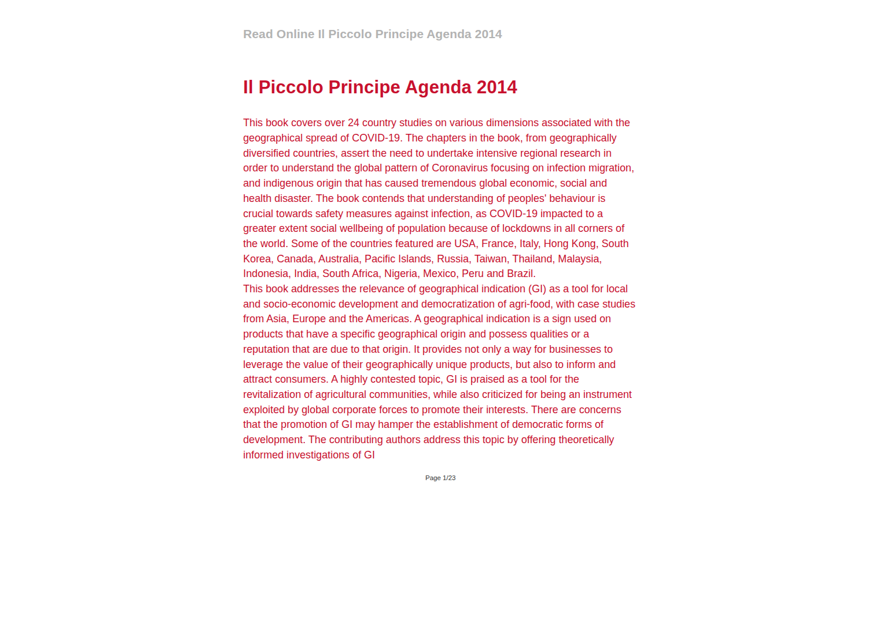Read Online Il Piccolo Principe Agenda 2014
Il Piccolo Principe Agenda 2014
This book covers over 24 country studies on various dimensions associated with the geographical spread of COVID-19. The chapters in the book, from geographically diversified countries, assert the need to undertake intensive regional research in order to understand the global pattern of Coronavirus focusing on infection migration, and indigenous origin that has caused tremendous global economic, social and health disaster. The book contends that understanding of peoples' behaviour is crucial towards safety measures against infection, as COVID-19 impacted to a greater extent social wellbeing of population because of lockdowns in all corners of the world. Some of the countries featured are USA, France, Italy, Hong Kong, South Korea, Canada, Australia, Pacific Islands, Russia, Taiwan, Thailand, Malaysia, Indonesia, India, South Africa, Nigeria, Mexico, Peru and Brazil.
This book addresses the relevance of geographical indication (GI) as a tool for local and socio-economic development and democratization of agri-food, with case studies from Asia, Europe and the Americas. A geographical indication is a sign used on products that have a specific geographical origin and possess qualities or a reputation that are due to that origin. It provides not only a way for businesses to leverage the value of their geographically unique products, but also to inform and attract consumers. A highly contested topic, GI is praised as a tool for the revitalization of agricultural communities, while also criticized for being an instrument exploited by global corporate forces to promote their interests. There are concerns that the promotion of GI may hamper the establishment of democratic forms of development. The contributing authors address this topic by offering theoretically informed investigations of GI
Page 1/23